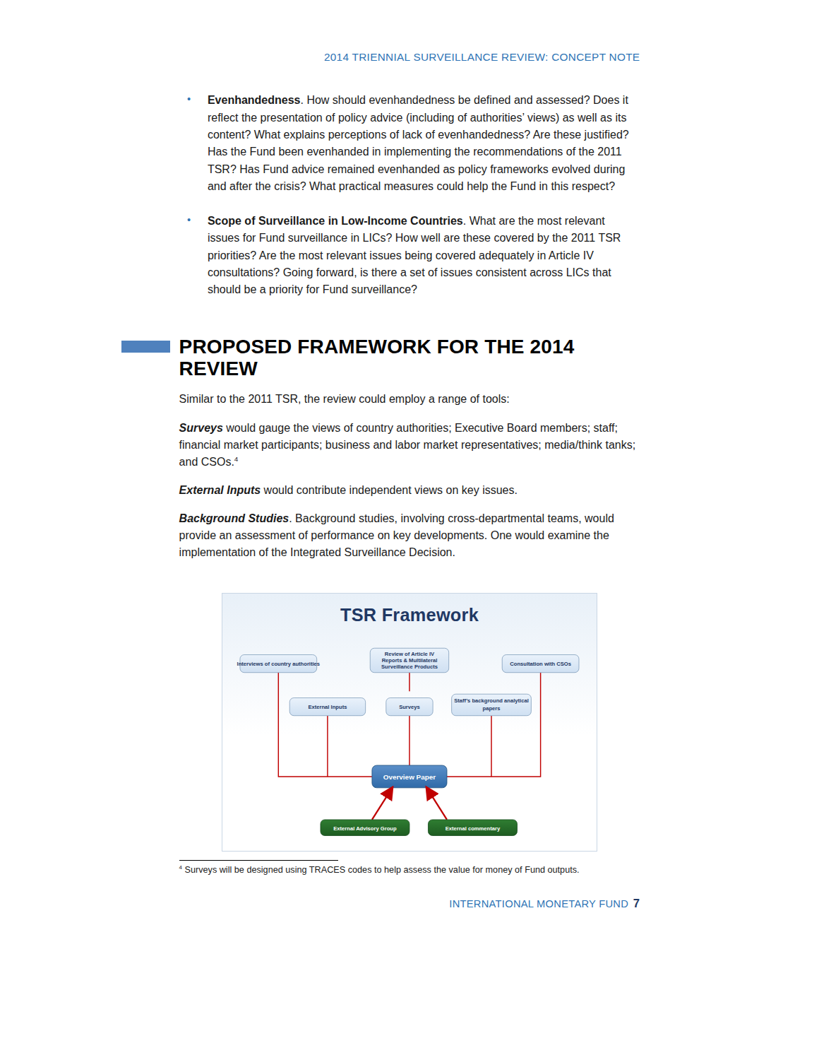2014 TRIENNIAL SURVEILLANCE REVIEW: CONCEPT NOTE
Evenhandedness. How should evenhandedness be defined and assessed? Does it reflect the presentation of policy advice (including of authorities’ views) as well as its content? What explains perceptions of lack of evenhandedness? Are these justified? Has the Fund been evenhanded in implementing the recommendations of the 2011 TSR? Has Fund advice remained evenhanded as policy frameworks evolved during and after the crisis? What practical measures could help the Fund in this respect?
Scope of Surveillance in Low-Income Countries. What are the most relevant issues for Fund surveillance in LICs? How well are these covered by the 2011 TSR priorities? Are the most relevant issues being covered adequately in Article IV consultations? Going forward, is there a set of issues consistent across LICs that should be a priority for Fund surveillance?
PROPOSED FRAMEWORK FOR THE 2014 REVIEW
Similar to the 2011 TSR, the review could employ a range of tools:
Surveys would gauge the views of country authorities; Executive Board members; staff; financial market participants; business and labor market representatives; media/think tanks; and CSOs.4
External Inputs would contribute independent views on key issues.
Background Studies. Background studies, involving cross-departmental teams, would provide an assessment of performance on key developments. One would examine the implementation of the Integrated Surveillance Decision.
TSR Framework
Interviews of country authorities Review of Article IV Reports & Multilateral Surveillance Products Consultation with CSOs External Inputs Surveys Staff’s background analytical papers Overview Paper External Advisory Group External commentary
4 Surveys will be designed using TRACES codes to help assess the value for money of Fund outputs.
INTERNATIONAL MONETARY FUND7